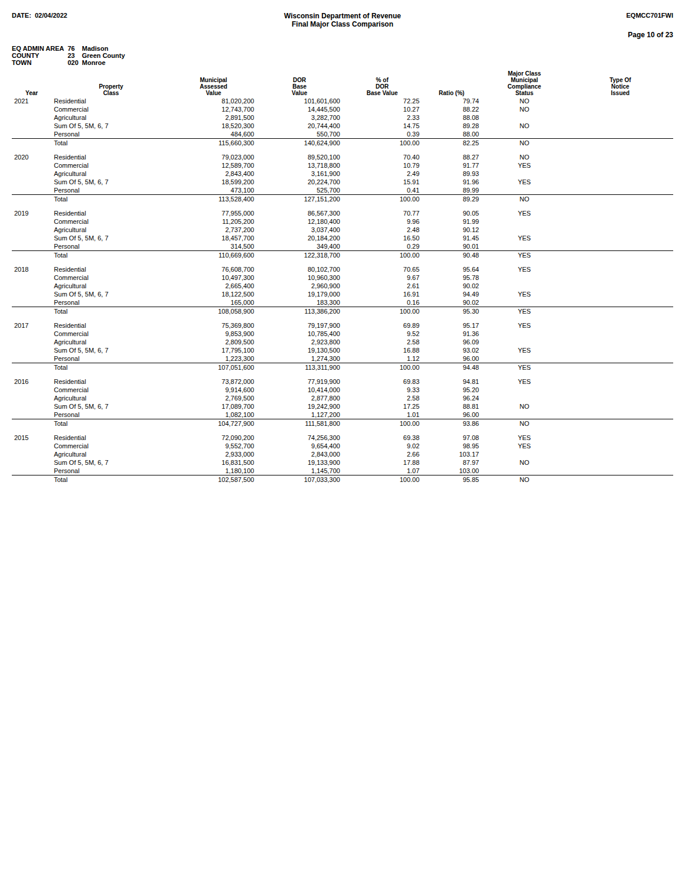| DATE: 02/04/2022 | Wisconsin Department of Revenue Final Major Class Comparison | EQMCC701FWI |
Page 10 of 23
| EQ ADMIN AREA | 76 | Madison |
| COUNTY | 23 | Green County |
| TOWN | 020 | Monroe |
| Year | Property Class | Municipal Assessed Value | DOR Base Value | % of DOR Base Value | Ratio (%) | Major Class Municipal Compliance Status | Type Of Notice Issued |
| --- | --- | --- | --- | --- | --- | --- | --- |
| 2021 | Residential | 81,020,200 | 101,601,600 | 72.25 | 79.74 | NO | |
| | Commercial | 12,743,700 | 14,445,500 | 10.27 | 88.22 | NO | |
| | Agricultural | 2,891,500 | 3,282,700 | 2.33 | 88.08 | | |
| | Sum Of 5, 5M, 6, 7 | 18,520,300 | 20,744,400 | 14.75 | 89.28 | NO | |
| | Personal | 484,600 | 550,700 | 0.39 | 88.00 | | |
| | Total | 115,660,300 | 140,624,900 | 100.00 | 82.25 | NO | |
| 2020 | Residential | 79,023,000 | 89,520,100 | 70.40 | 88.27 | NO | |
| | Commercial | 12,589,700 | 13,718,800 | 10.79 | 91.77 | YES | |
| | Agricultural | 2,843,400 | 3,161,900 | 2.49 | 89.93 | | |
| | Sum Of 5, 5M, 6, 7 | 18,599,200 | 20,224,700 | 15.91 | 91.96 | YES | |
| | Personal | 473,100 | 525,700 | 0.41 | 89.99 | | |
| | Total | 113,528,400 | 127,151,200 | 100.00 | 89.29 | NO | |
| 2019 | Residential | 77,955,000 | 86,567,300 | 70.77 | 90.05 | YES | |
| | Commercial | 11,205,200 | 12,180,400 | 9.96 | 91.99 | | |
| | Agricultural | 2,737,200 | 3,037,400 | 2.48 | 90.12 | | |
| | Sum Of 5, 5M, 6, 7 | 18,457,700 | 20,184,200 | 16.50 | 91.45 | YES | |
| | Personal | 314,500 | 349,400 | 0.29 | 90.01 | | |
| | Total | 110,669,600 | 122,318,700 | 100.00 | 90.48 | YES | |
| 2018 | Residential | 76,608,700 | 80,102,700 | 70.65 | 95.64 | YES | |
| | Commercial | 10,497,300 | 10,960,300 | 9.67 | 95.78 | | |
| | Agricultural | 2,665,400 | 2,960,900 | 2.61 | 90.02 | | |
| | Sum Of 5, 5M, 6, 7 | 18,122,500 | 19,179,000 | 16.91 | 94.49 | YES | |
| | Personal | 165,000 | 183,300 | 0.16 | 90.02 | | |
| | Total | 108,058,900 | 113,386,200 | 100.00 | 95.30 | YES | |
| 2017 | Residential | 75,369,800 | 79,197,900 | 69.89 | 95.17 | YES | |
| | Commercial | 9,853,900 | 10,785,400 | 9.52 | 91.36 | | |
| | Agricultural | 2,809,500 | 2,923,800 | 2.58 | 96.09 | | |
| | Sum Of 5, 5M, 6, 7 | 17,795,100 | 19,130,500 | 16.88 | 93.02 | YES | |
| | Personal | 1,223,300 | 1,274,300 | 1.12 | 96.00 | | |
| | Total | 107,051,600 | 113,311,900 | 100.00 | 94.48 | YES | |
| 2016 | Residential | 73,872,000 | 77,919,900 | 69.83 | 94.81 | YES | |
| | Commercial | 9,914,600 | 10,414,000 | 9.33 | 95.20 | | |
| | Agricultural | 2,769,500 | 2,877,800 | 2.58 | 96.24 | | |
| | Sum Of 5, 5M, 6, 7 | 17,089,700 | 19,242,900 | 17.25 | 88.81 | NO | |
| | Personal | 1,082,100 | 1,127,200 | 1.01 | 96.00 | | |
| | Total | 104,727,900 | 111,581,800 | 100.00 | 93.86 | NO | |
| 2015 | Residential | 72,090,200 | 74,256,300 | 69.38 | 97.08 | YES | |
| | Commercial | 9,552,700 | 9,654,400 | 9.02 | 98.95 | YES | |
| | Agricultural | 2,933,000 | 2,843,000 | 2.66 | 103.17 | | |
| | Sum Of 5, 5M, 6, 7 | 16,831,500 | 19,133,900 | 17.88 | 87.97 | NO | |
| | Personal | 1,180,100 | 1,145,700 | 1.07 | 103.00 | | |
| | Total | 102,587,500 | 107,033,300 | 100.00 | 95.85 | NO | |